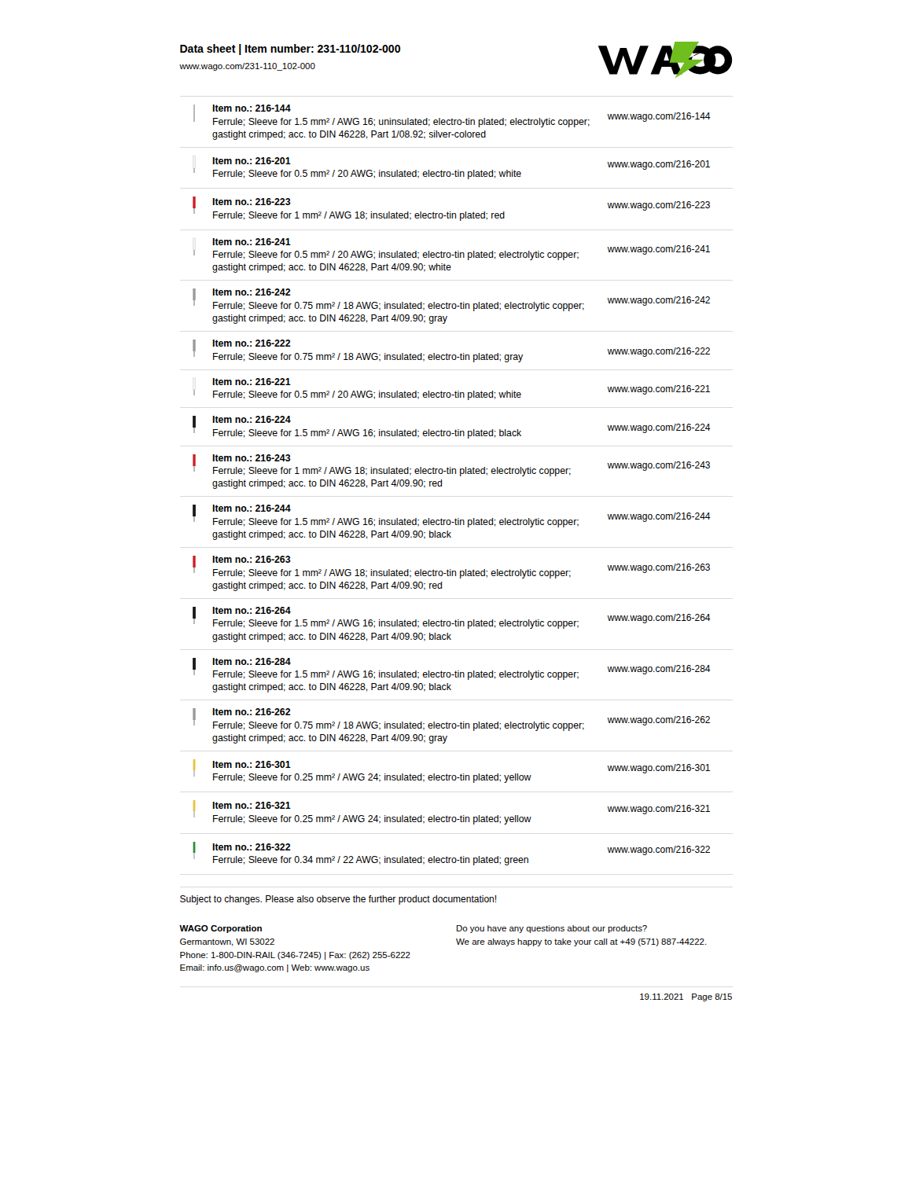Data sheet | Item number: 231-110/102-000
www.wago.com/231-110_102-000
| | Item no.: 216-144 Ferrule; Sleeve for 1.5 mm² / AWG 16; uninsulated; electro-tin plated; electrolytic copper; gastight crimped; acc. to DIN 46228, Part 1/08.92; silver-colored | www.wago.com/216-144 |
| | Item no.: 216-201 Ferrule; Sleeve for 0.5 mm² / 20 AWG; insulated; electro-tin plated; white | www.wago.com/216-201 |
| | Item no.: 216-223 Ferrule; Sleeve for 1 mm² / AWG 18; insulated; electro-tin plated; red | www.wago.com/216-223 |
| | Item no.: 216-241 Ferrule; Sleeve for 0.5 mm² / 20 AWG; insulated; electro-tin plated; electrolytic copper; gastight crimped; acc. to DIN 46228, Part 4/09.90; white | www.wago.com/216-241 |
| | Item no.: 216-242 Ferrule; Sleeve for 0.75 mm² / 18 AWG; insulated; electro-tin plated; electrolytic copper; gastight crimped; acc. to DIN 46228, Part 4/09.90; gray | www.wago.com/216-242 |
| | Item no.: 216-222 Ferrule; Sleeve for 0.75 mm² / 18 AWG; insulated; electro-tin plated; gray | www.wago.com/216-222 |
| | Item no.: 216-221 Ferrule; Sleeve for 0.5 mm² / 20 AWG; insulated; electro-tin plated; white | www.wago.com/216-221 |
| | Item no.: 216-224 Ferrule; Sleeve for 1.5 mm² / AWG 16; insulated; electro-tin plated; black | www.wago.com/216-224 |
| | Item no.: 216-243 Ferrule; Sleeve for 1 mm² / AWG 18; insulated; electro-tin plated; electrolytic copper; gastight crimped; acc. to DIN 46228, Part 4/09.90; red | www.wago.com/216-243 |
| | Item no.: 216-244 Ferrule; Sleeve for 1.5 mm² / AWG 16; insulated; electro-tin plated; electrolytic copper; gastight crimped; acc. to DIN 46228, Part 4/09.90; black | www.wago.com/216-244 |
| | Item no.: 216-263 Ferrule; Sleeve for 1 mm² / AWG 18; insulated; electro-tin plated; electrolytic copper; gastight crimped; acc. to DIN 46228, Part 4/09.90; red | www.wago.com/216-263 |
| | Item no.: 216-264 Ferrule; Sleeve for 1.5 mm² / AWG 16; insulated; electro-tin plated; electrolytic copper; gastight crimped; acc. to DIN 46228, Part 4/09.90; black | www.wago.com/216-264 |
| | Item no.: 216-284 Ferrule; Sleeve for 1.5 mm² / AWG 16; insulated; electro-tin plated; electrolytic copper; gastight crimped; acc. to DIN 46228, Part 4/09.90; black | www.wago.com/216-284 |
| | Item no.: 216-262 Ferrule; Sleeve for 0.75 mm² / 18 AWG; insulated; electro-tin plated; electrolytic copper; gastight crimped; acc. to DIN 46228, Part 4/09.90; gray | www.wago.com/216-262 |
| | Item no.: 216-301 Ferrule; Sleeve for 0.25 mm² / AWG 24; insulated; electro-tin plated; yellow | www.wago.com/216-301 |
| | Item no.: 216-321 Ferrule; Sleeve for 0.25 mm² / AWG 24; insulated; electro-tin plated; yellow | www.wago.com/216-321 |
| | Item no.: 216-322 Ferrule; Sleeve for 0.34 mm² / 22 AWG; insulated; electro-tin plated; green | www.wago.com/216-322 |
Subject to changes. Please also observe the further product documentation!
WAGO Corporation
Germantown, WI 53022
Phone: 1-800-DIN-RAIL (346-7245) | Fax: (262) 255-6222
Email: info.us@wago.com | Web: www.wago.us
Do you have any questions about our products?
We are always happy to take your call at +49 (571) 887-44222.
19.11.2021 Page 8/15